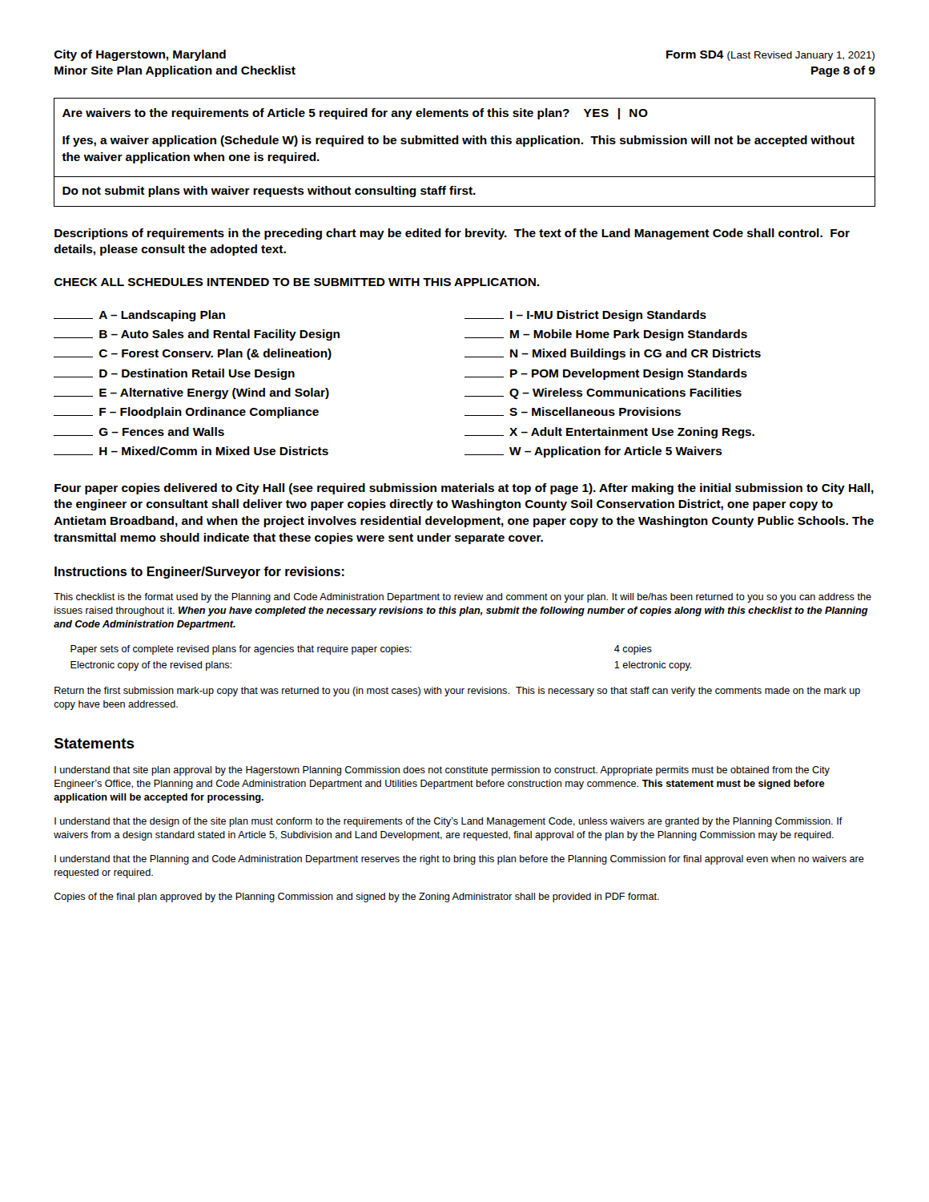City of Hagerstown, Maryland
Minor Site Plan Application and Checklist
Form SD4 (Last Revised January 1, 2021)
Page 8 of 9
Are waivers to the requirements of Article 5 required for any elements of this site plan? YES | NO
If yes, a waiver application (Schedule W) is required to be submitted with this application. This submission will not be accepted without the waiver application when one is required.
Do not submit plans with waiver requests without consulting staff first.
Descriptions of requirements in the preceding chart may be edited for brevity. The text of the Land Management Code shall control. For details, please consult the adopted text.
CHECK ALL SCHEDULES INTENDED TO BE SUBMITTED WITH THIS APPLICATION.
| A – Landscaping Plan | I – I-MU District Design Standards |
| B – Auto Sales and Rental Facility Design | M – Mobile Home Park Design Standards |
| C – Forest Conserv. Plan (& delineation) | N – Mixed Buildings in CG and CR Districts |
| D – Destination Retail Use Design | P – POM Development Design Standards |
| E – Alternative Energy (Wind and Solar) | Q – Wireless Communications Facilities |
| F – Floodplain Ordinance Compliance | S – Miscellaneous Provisions |
| G – Fences and Walls | X – Adult Entertainment Use Zoning Regs. |
| H – Mixed/Comm in Mixed Use Districts | W – Application for Article 5 Waivers |
Four paper copies delivered to City Hall (see required submission materials at top of page 1). After making the initial submission to City Hall, the engineer or consultant shall deliver two paper copies directly to Washington County Soil Conservation District, one paper copy to Antietam Broadband, and when the project involves residential development, one paper copy to the Washington County Public Schools. The transmittal memo should indicate that these copies were sent under separate cover.
Instructions to Engineer/Surveyor for revisions:
This checklist is the format used by the Planning and Code Administration Department to review and comment on your plan. It will be/has been returned to you so you can address the issues raised throughout it. When you have completed the necessary revisions to this plan, submit the following number of copies along with this checklist to the Planning and Code Administration Department.
| Paper sets of complete revised plans for agencies that require paper copies: | 4 copies |
| Electronic copy of the revised plans: | 1 electronic copy. |
Return the first submission mark-up copy that was returned to you (in most cases) with your revisions. This is necessary so that staff can verify the comments made on the mark up copy have been addressed.
Statements
I understand that site plan approval by the Hagerstown Planning Commission does not constitute permission to construct. Appropriate permits must be obtained from the City Engineer’s Office, the Planning and Code Administration Department and Utilities Department before construction may commence. This statement must be signed before application will be accepted for processing.
I understand that the design of the site plan must conform to the requirements of the City’s Land Management Code, unless waivers are granted by the Planning Commission. If waivers from a design standard stated in Article 5, Subdivision and Land Development, are requested, final approval of the plan by the Planning Commission may be required.
I understand that the Planning and Code Administration Department reserves the right to bring this plan before the Planning Commission for final approval even when no waivers are requested or required.
Copies of the final plan approved by the Planning Commission and signed by the Zoning Administrator shall be provided in PDF format.